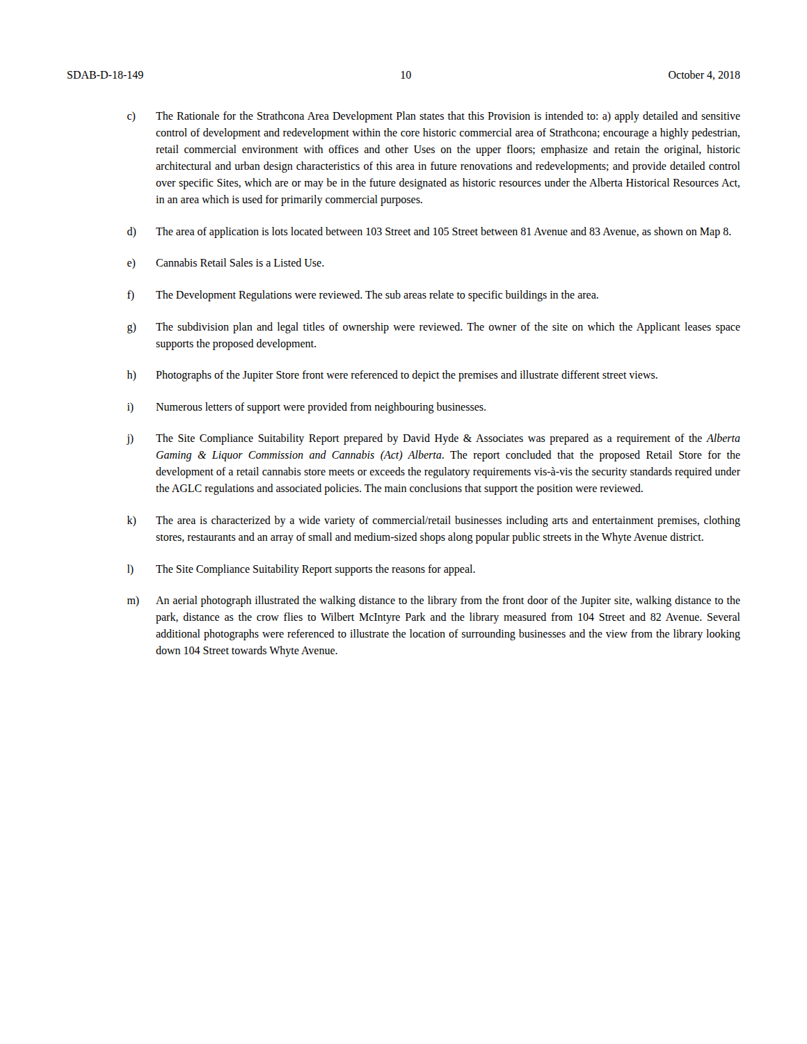SDAB-D-18-149
10
October 4, 2018
c) The Rationale for the Strathcona Area Development Plan states that this Provision is intended to: a) apply detailed and sensitive control of development and redevelopment within the core historic commercial area of Strathcona; encourage a highly pedestrian, retail commercial environment with offices and other Uses on the upper floors; emphasize and retain the original, historic architectural and urban design characteristics of this area in future renovations and redevelopments; and provide detailed control over specific Sites, which are or may be in the future designated as historic resources under the Alberta Historical Resources Act, in an area which is used for primarily commercial purposes.
d) The area of application is lots located between 103 Street and 105 Street between 81 Avenue and 83 Avenue, as shown on Map 8.
e) Cannabis Retail Sales is a Listed Use.
f) The Development Regulations were reviewed. The sub areas relate to specific buildings in the area.
g) The subdivision plan and legal titles of ownership were reviewed. The owner of the site on which the Applicant leases space supports the proposed development.
h) Photographs of the Jupiter Store front were referenced to depict the premises and illustrate different street views.
i) Numerous letters of support were provided from neighbouring businesses.
j) The Site Compliance Suitability Report prepared by David Hyde & Associates was prepared as a requirement of the Alberta Gaming & Liquor Commission and Cannabis (Act) Alberta. The report concluded that the proposed Retail Store for the development of a retail cannabis store meets or exceeds the regulatory requirements vis-à-vis the security standards required under the AGLC regulations and associated policies. The main conclusions that support the position were reviewed.
k) The area is characterized by a wide variety of commercial/retail businesses including arts and entertainment premises, clothing stores, restaurants and an array of small and medium-sized shops along popular public streets in the Whyte Avenue district.
l) The Site Compliance Suitability Report supports the reasons for appeal.
m) An aerial photograph illustrated the walking distance to the library from the front door of the Jupiter site, walking distance to the park, distance as the crow flies to Wilbert McIntyre Park and the library measured from 104 Street and 82 Avenue. Several additional photographs were referenced to illustrate the location of surrounding businesses and the view from the library looking down 104 Street towards Whyte Avenue.